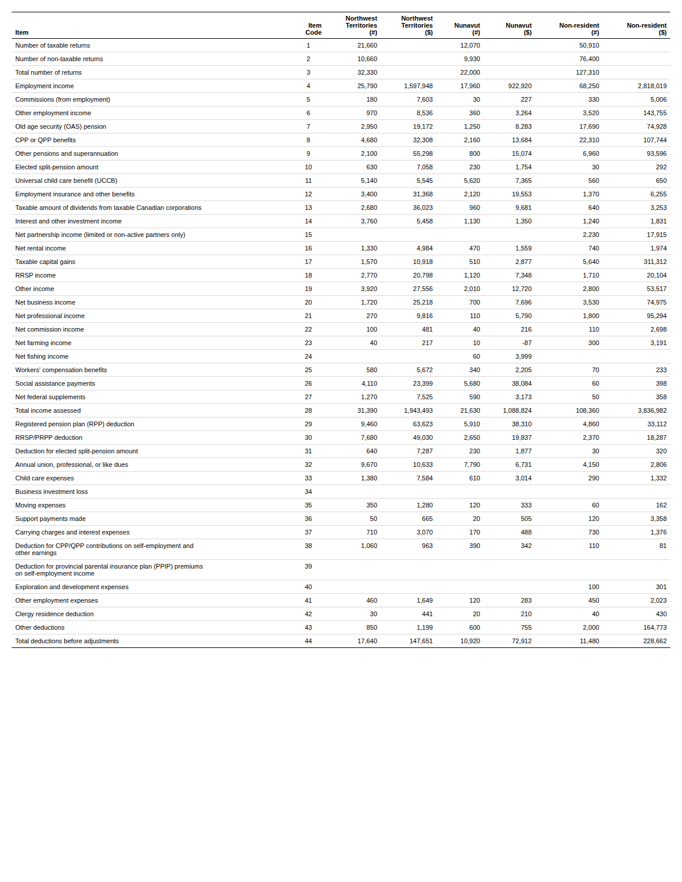| Item | Item Code | Northwest Territories (#) | Northwest Territories ($) | Nunavut (#) | Nunavut ($) | Non-resident (#) | Non-resident ($) |
| --- | --- | --- | --- | --- | --- | --- | --- |
| Number of taxable returns | 1 | 21,660 | | 12,070 | | 50,910 | |
| Number of non-taxable returns | 2 | 10,660 | | 9,930 | | 76,400 | |
| Total number of returns | 3 | 32,330 | | 22,000 | | 127,310 | |
| Employment income | 4 | 25,790 | 1,597,948 | 17,960 | 922,920 | 68,250 | 2,818,019 |
| Commissions (from employment) | 5 | 180 | 7,603 | 30 | 227 | 330 | 5,006 |
| Other employment income | 6 | 970 | 8,536 | 360 | 3,264 | 3,520 | 143,755 |
| Old age security (OAS) pension | 7 | 2,950 | 19,172 | 1,250 | 8,283 | 17,690 | 74,928 |
| CPP or QPP benefits | 8 | 4,680 | 32,308 | 2,160 | 13,684 | 22,310 | 107,744 |
| Other pensions and superannuation | 9 | 2,100 | 55,298 | 800 | 15,074 | 6,960 | 93,596 |
| Elected split-pension amount | 10 | 630 | 7,058 | 230 | 1,754 | 30 | 292 |
| Universal child care benefit (UCCB) | 11 | 5,140 | 5,545 | 5,620 | 7,365 | 560 | 650 |
| Employment insurance and other benefits | 12 | 3,400 | 31,368 | 2,120 | 19,553 | 1,370 | 6,255 |
| Taxable amount of dividends from taxable Canadian corporations | 13 | 2,680 | 36,023 | 960 | 9,681 | 640 | 3,253 |
| Interest and other investment income | 14 | 3,760 | 5,458 | 1,130 | 1,350 | 1,240 | 1,831 |
| Net partnership income (limited or non-active partners only) | 15 | | | | | 2,230 | 17,915 |
| Net rental income | 16 | 1,330 | 4,984 | 470 | 1,559 | 740 | 1,974 |
| Taxable capital gains | 17 | 1,570 | 10,918 | 510 | 2,877 | 5,640 | 311,312 |
| RRSP income | 18 | 2,770 | 20,798 | 1,120 | 7,348 | 1,710 | 20,104 |
| Other income | 19 | 3,920 | 27,556 | 2,010 | 12,720 | 2,800 | 53,517 |
| Net business income | 20 | 1,720 | 25,218 | 700 | 7,696 | 3,530 | 74,975 |
| Net professional income | 21 | 270 | 9,816 | 110 | 5,790 | 1,800 | 95,294 |
| Net commission income | 22 | 100 | 481 | 40 | 216 | 110 | 2,698 |
| Net farming income | 23 | 40 | 217 | 10 | -87 | 300 | 3,191 |
| Net fishing income | 24 | | | 60 | 3,999 | | |
| Workers' compensation benefits | 25 | 580 | 5,672 | 340 | 2,205 | 70 | 233 |
| Social assistance payments | 26 | 4,110 | 23,399 | 5,680 | 38,084 | 60 | 398 |
| Net federal supplements | 27 | 1,270 | 7,525 | 590 | 3,173 | 50 | 358 |
| Total income assessed | 28 | 31,390 | 1,943,493 | 21,630 | 1,088,824 | 108,360 | 3,836,982 |
| Registered pension plan (RPP) deduction | 29 | 9,460 | 63,623 | 5,910 | 38,310 | 4,860 | 33,112 |
| RRSP/PRPP deduction | 30 | 7,680 | 49,030 | 2,650 | 19,837 | 2,370 | 18,287 |
| Deduction for elected split-pension amount | 31 | 640 | 7,287 | 230 | 1,877 | 30 | 320 |
| Annual union, professional, or like dues | 32 | 9,670 | 10,633 | 7,790 | 6,731 | 4,150 | 2,806 |
| Child care expenses | 33 | 1,380 | 7,584 | 610 | 3,014 | 290 | 1,332 |
| Business investment loss | 34 | | | | | | |
| Moving expenses | 35 | 350 | 1,280 | 120 | 333 | 60 | 162 |
| Support payments made | 36 | 50 | 665 | 20 | 505 | 120 | 3,358 |
| Carrying charges and interest expenses | 37 | 710 | 3,070 | 170 | 488 | 730 | 1,376 |
| Deduction for CPP/QPP contributions on self-employment and other earnings | 38 | 1,060 | 963 | 390 | 342 | 110 | 81 |
| Deduction for provincial parental insurance plan (PPIP) premiums on self-employment income | 39 | | | | | | |
| Exploration and development expenses | 40 | | | | | 100 | 301 |
| Other employment expenses | 41 | 460 | 1,649 | 120 | 283 | 450 | 2,023 |
| Clergy residence deduction | 42 | 30 | 441 | 20 | 210 | 40 | 430 |
| Other deductions | 43 | 850 | 1,199 | 600 | 755 | 2,000 | 164,773 |
| Total deductions before adjustments | 44 | 17,640 | 147,651 | 10,920 | 72,912 | 11,480 | 228,662 |